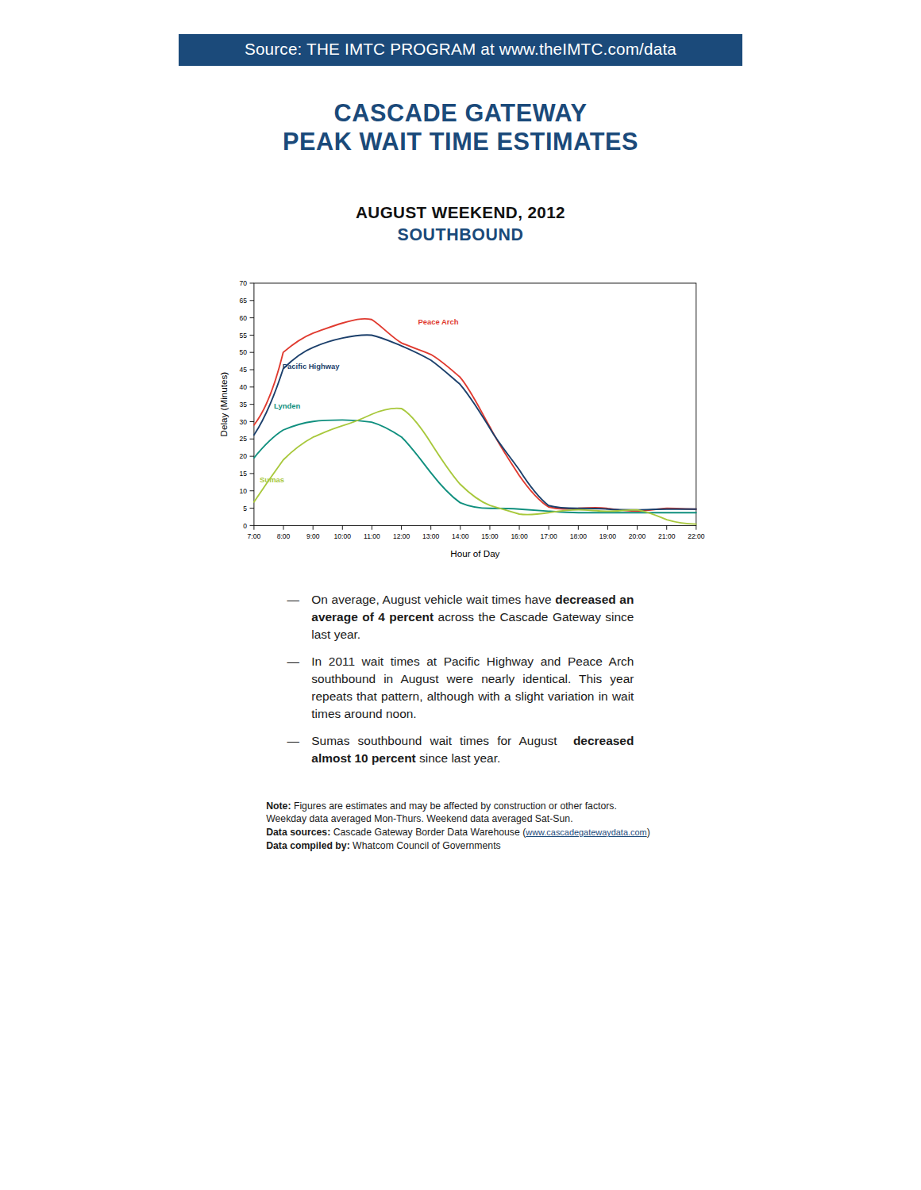Source: THE IMTC PROGRAM at www.theIMTC.com/data
Cascade Gateway
Peak Wait Time Estimates
August Weekend, 2012 Southbound
0 5 10 15 20 25 30 35 40 45 50 55 60 65 70 7:00 8:00 9:00 10:00 11:00 12:00 13:00 14:00 15:00 16:00 17:00 18:00 19:00 20:00 21:00 22:00 Hour of Day Delay (Minutes) Peace Arch Pacific Highway Lynden Sumas
—
On average, August vehicle wait times have decreased an average of 4 percent across the Cascade Gateway since last year.
—
In 2011 wait times at Pacific Highway and Peace Arch southbound in August were nearly identical. This year repeats that pattern, although with a slight variation in wait times around noon.
—
Sumas southbound wait times for August decreased almost 10 percent since last year.
Note: Figures are estimates and may be affected by construction or other factors.
Weekday data averaged Mon-Thurs. Weekend data averaged Sat-Sun.
Data sources: Cascade Gateway Border Data Warehouse (www.cascadegatewaydata.com)
Data compiled by: Whatcom Council of Governments